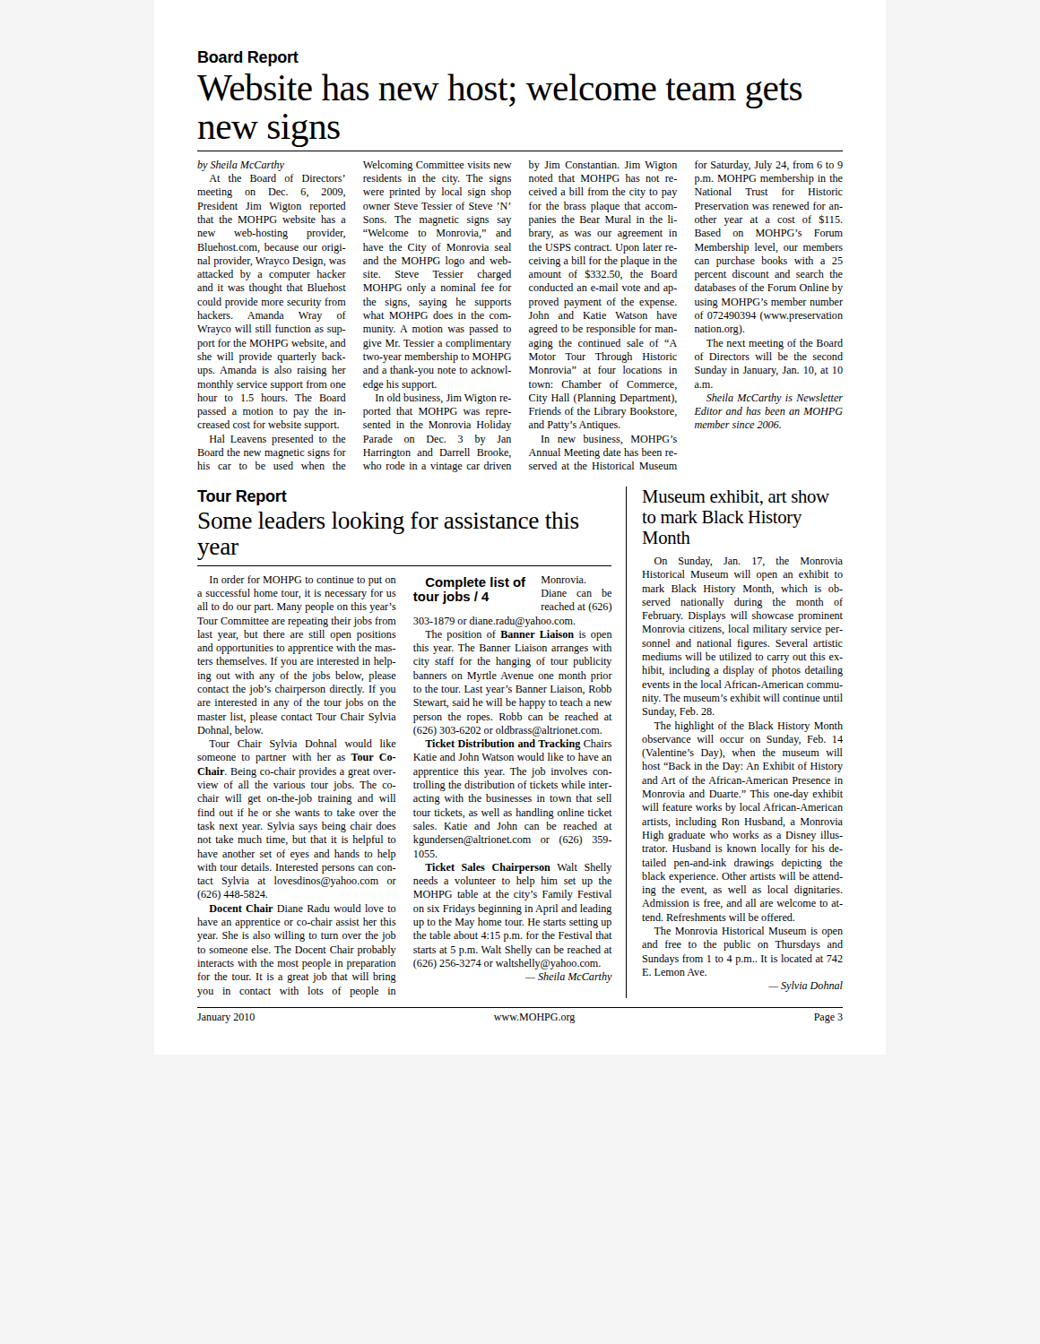Board Report
Website has new host; welcome team gets new signs
by Sheila McCarthy
At the Board of Directors’ meeting on Dec. 6, 2009, President Jim Wigton reported that the MOHPG website has a new web-hosting provider, Bluehost.com, because our original provider, Wrayco Design, was attacked by a computer hacker and it was thought that Bluehost could provide more security from hackers. Amanda Wray of Wrayco will still function as support for the MOHPG website, and she will provide quarterly backups. Amanda is also raising her monthly service support from one hour to 1.5 hours. The Board passed a motion to pay the increased cost for website support.
Hal Leavens presented to the Board the new magnetic signs for his car to be used when the Welcoming Committee visits new residents in the city. The signs were printed by local sign shop owner Steve Tessier of Steve ’N’ Sons. The magnetic signs say “Welcome to Monrovia,” and have the City of Monrovia seal and the MOHPG logo and website. Steve Tessier charged MOHPG only a nominal fee for the signs, saying he supports what MOHPG does in the community. A motion was passed to give Mr. Tessier a complimentary two-year membership to MOHPG and a thank-you note to acknowledge his support.
In old business, Jim Wigton reported that MOHPG was represented in the Monrovia Holiday Parade on Dec. 3 by Jan Harrington and Darrell Brooke, who rode in a vintage car driven by Jim Constantian. Jim Wigton noted that MOHPG has not received a bill from the city to pay for the brass plaque that accompanies the Bear Mural in the library, as was our agreement in the USPS contract. Upon later receiving a bill for the plaque in the amount of $332.50, the Board conducted an e-mail vote and approved payment of the expense. John and Katie Watson have agreed to be responsible for managing the continued sale of “A Motor Tour Through Historic Monrovia” at four locations in town: Chamber of Commerce, City Hall (Planning Department), Friends of the Library Bookstore, and Patty’s Antiques.
In new business, MOHPG’s Annual Meeting date has been reserved at the Historical Museum for Saturday, July 24, from 6 to 9 p.m. MOHPG membership in the National Trust for Historic Preservation was renewed for another year at a cost of $115. Based on MOHPG’s Forum Membership level, our members can purchase books with a 25 percent discount and search the databases of the Forum Online by using MOHPG’s member number of 072490394 (www.preservation nation.org).
The next meeting of the Board of Directors will be the second Sunday in January, Jan. 10, at 10 a.m.
Sheila McCarthy is Newsletter Editor and has been an MOHPG member since 2006.
Tour Report
Some leaders looking for assistance this year
In order for MOHPG to continue to put on a successful home tour, it is necessary for us all to do our part. Many people on this year’s Tour Committee are repeating their jobs from last year, but there are still open positions and opportunities to apprentice with the masters themselves. If you are interested in helping out with any of the jobs below, please contact the job’s chairperson directly. If you are interested in any of the tour jobs on the master list, please contact Tour Chair Sylvia Dohnal, below.
Tour Chair Sylvia Dohnal would like someone to partner with her as Tour Co-Chair. Being co-chair provides a great overview of all the various tour jobs. The co-chair will get on-the-job training and will find out if he or she wants to take over the task next year. Sylvia says being chair does not take much time, but that it is helpful to have another set of eyes and hands to help with tour details. Interested persons can contact Sylvia at lovesdinos@yahoo.com or (626) 448-5824.
Docent Chair Diane Radu would love to have an apprentice or co-chair assist her this year. She is also willing to turn over the job to someone else. The Docent Chair probably interacts with the most people in preparation for the tour. It is a great job that will bring Complete list of tour jobs / 4 you in contact with lots of people in Monrovia. Diane can be reached at (626) 303-1879 or diane.radu@yahoo.com.
The position of Banner Liaison is open this year. The Banner Liaison arranges with city staff for the hanging of tour publicity banners on Myrtle Avenue one month prior to the tour. Last year’s Banner Liaison, Robb Stewart, said he will be happy to teach a new person the ropes. Robb can be reached at (626) 303-6202 or oldbrass@altrionet.com.
Ticket Distribution and Tracking Chairs Katie and John Watson would like to have an apprentice this year. The job involves controlling the distribution of tickets while interacting with the businesses in town that sell tour tickets, as well as handling online ticket sales. Katie and John can be reached at kgundersen@altrionet.com or (626) 359-1055.
Ticket Sales Chairperson Walt Shelly needs a volunteer to help him set up the MOHPG table at the city’s Family Festival on six Fridays beginning in April and leading up to the May home tour. He starts setting up the table about 4:15 p.m. for the Festival that starts at 5 p.m. Walt Shelly can be reached at (626) 256-3274 or waltshelly@yahoo.com.
— Sheila McCarthy
Museum exhibit, art show to mark Black History Month
On Sunday, Jan. 17, the Monrovia Historical Museum will open an exhibit to mark Black History Month, which is observed nationally during the month of February. Displays will showcase prominent Monrovia citizens, local military service personnel and national figures. Several artistic mediums will be utilized to carry out this exhibit, including a display of photos detailing events in the local African-American community. The museum’s exhibit will continue until Sunday, Feb. 28.
The highlight of the Black History Month observance will occur on Sunday, Feb. 14 (Valentine’s Day), when the museum will host “Back in the Day: An Exhibit of History and Art of the African-American Presence in Monrovia and Duarte.” This one-day exhibit will feature works by local African-American artists, including Ron Husband, a Monrovia High graduate who works as a Disney illustrator. Husband is known locally for his detailed pen-and-ink drawings depicting the black experience. Other artists will be attending the event, as well as local dignitaries. Admission is free, and all are welcome to attend. Refreshments will be offered.
The Monrovia Historical Museum is open and free to the public on Thursdays and Sundays from 1 to 4 p.m.. It is located at 742 E. Lemon Ave.
— Sylvia Dohnal
January 2010
www.MOHPG.org
Page 3